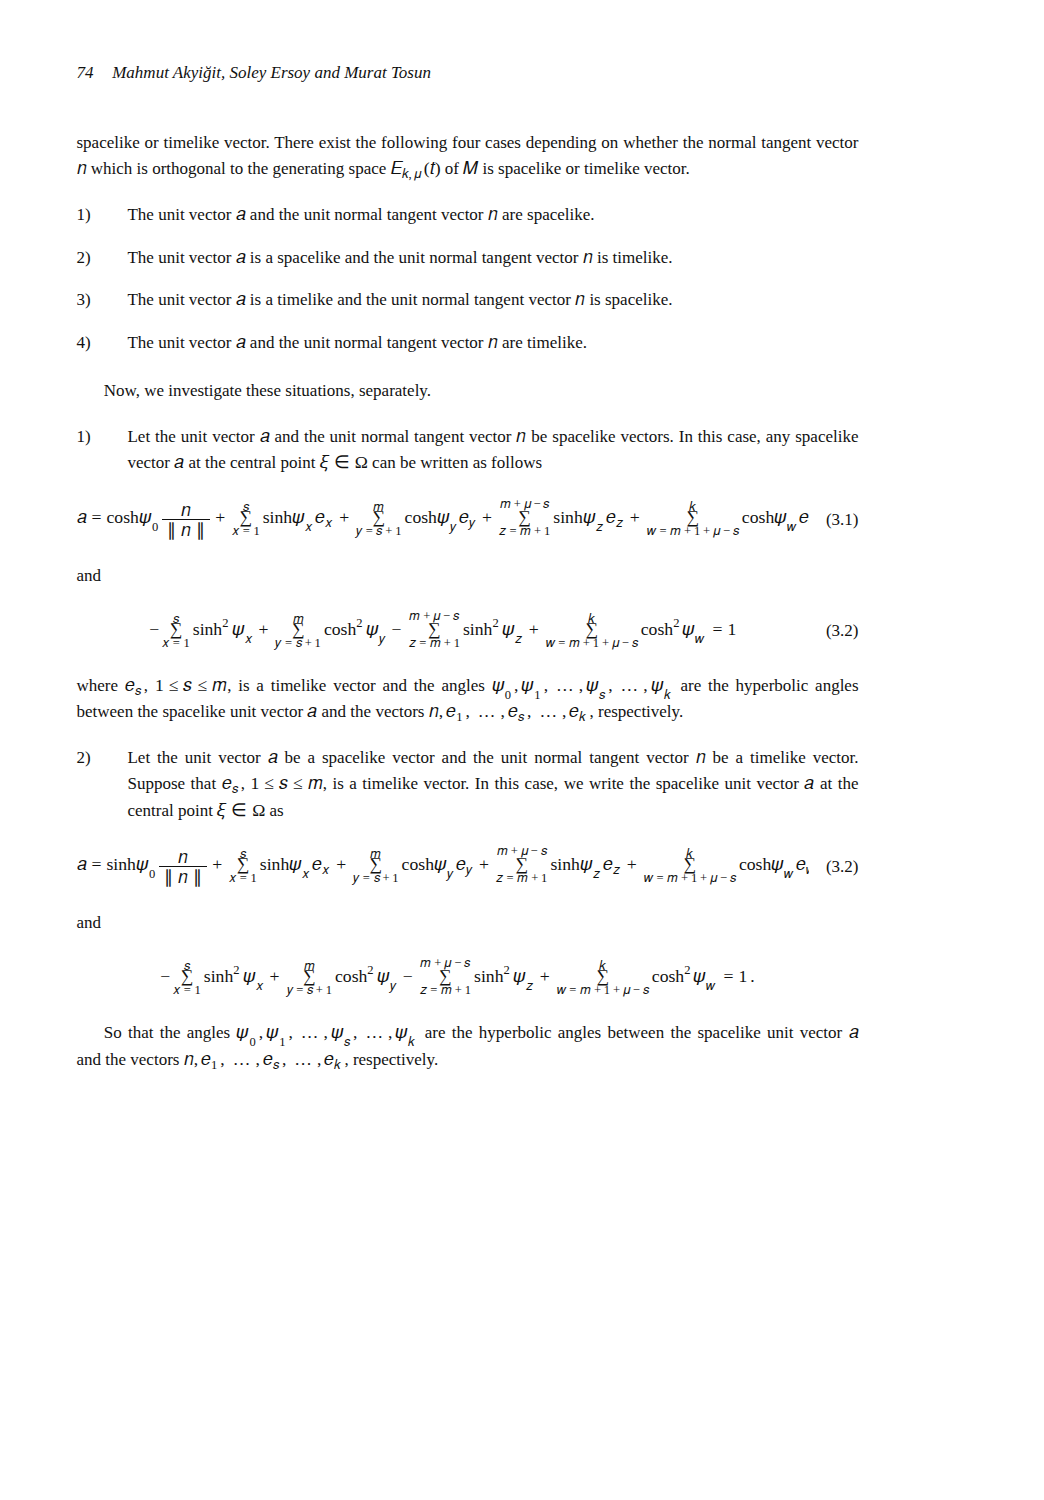74 Mahmut Akyiğit, Soley Ersoy and Murat Tosun
spacelike or timelike vector. There exist the following four cases depending on whether the normal tangent vector n which is orthogonal to the generating space Ek,μ(t) of M is spacelike or timelike vector.
1) The unit vector a and the unit normal tangent vector n are spacelike.
2) The unit vector a is a spacelike and the unit normal tangent vector n is timelike.
3) The unit vector a is a timelike and the unit normal tangent vector n is spacelike.
4) The unit vector a and the unit normal tangent vector n are timelike.
Now, we investigate these situations, separately.
1) Let the unit vector a and the unit normal tangent vector n be spacelike vectors. In this case, any spacelike vector a at the central point ξ∈Ω can be written as follows
a= cosh⁡ψ0 n∥n∥ + ∑x=1s sinh⁡ψxex + ∑y=s+1m cosh⁡ψyey + ∑z=m+1m+μ−s sinh⁡ψzez + ∑w=m+1+μ−sk cosh⁡ψwew
(3.1)
and
− ∑x=1s sinh2⁡ψx + ∑y=s+1m cosh2⁡ψy − ∑z=m+1m+μ−s sinh2⁡ψz + ∑w=m+1+μ−sk cosh2⁡ψw =1
(3.2)
where es, 1≤s≤m, is a timelike vector and the angles ψ0,ψ1,…,ψs,…,ψk are the hyperbolic angles between the spacelike unit vector a and the vectors n,e1,…,es,…,ek, respectively.
2) Let the unit vector a be a spacelike vector and the unit normal tangent vector n be a timelike vector. Suppose that es, 1≤s≤m, is a timelike vector. In this case, we write the spacelike unit vector a at the central point ξ∈Ω as
a= sinh⁡ψ0 n∥n∥ + ∑x=1s sinh⁡ψxex + ∑y=s+1m cosh⁡ψyey + ∑z=m+1m+μ−s sinh⁡ψzez + ∑w=m+1+μ−sk cosh⁡ψwew
(3.2)
and
− ∑x=1s sinh2⁡ψx + ∑y=s+1m cosh2⁡ψy − ∑z=m+1m+μ−s sinh2⁡ψz + ∑w=m+1+μ−sk cosh2⁡ψw =1.
So that the angles ψ0,ψ1,…,ψs,…,ψk are the hyperbolic angles between the spacelike unit vector a and the vectors n,e1,…,es,…,ek, respectively.